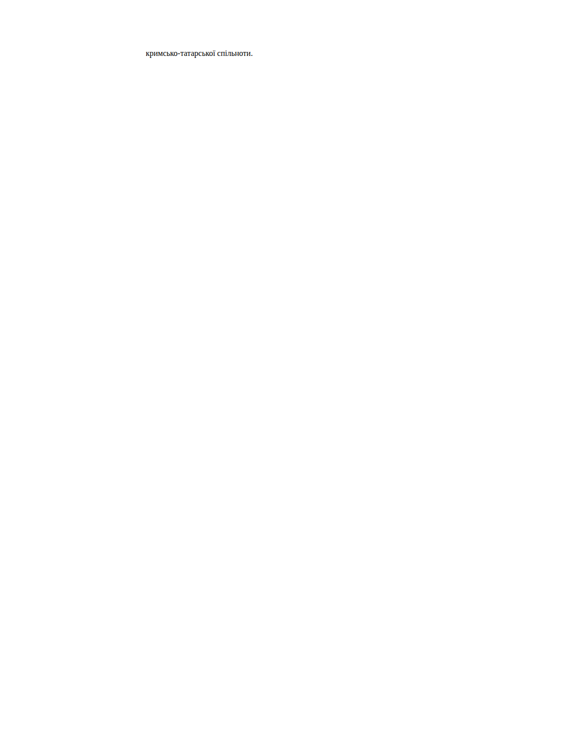кримсько-татарської спільноти.